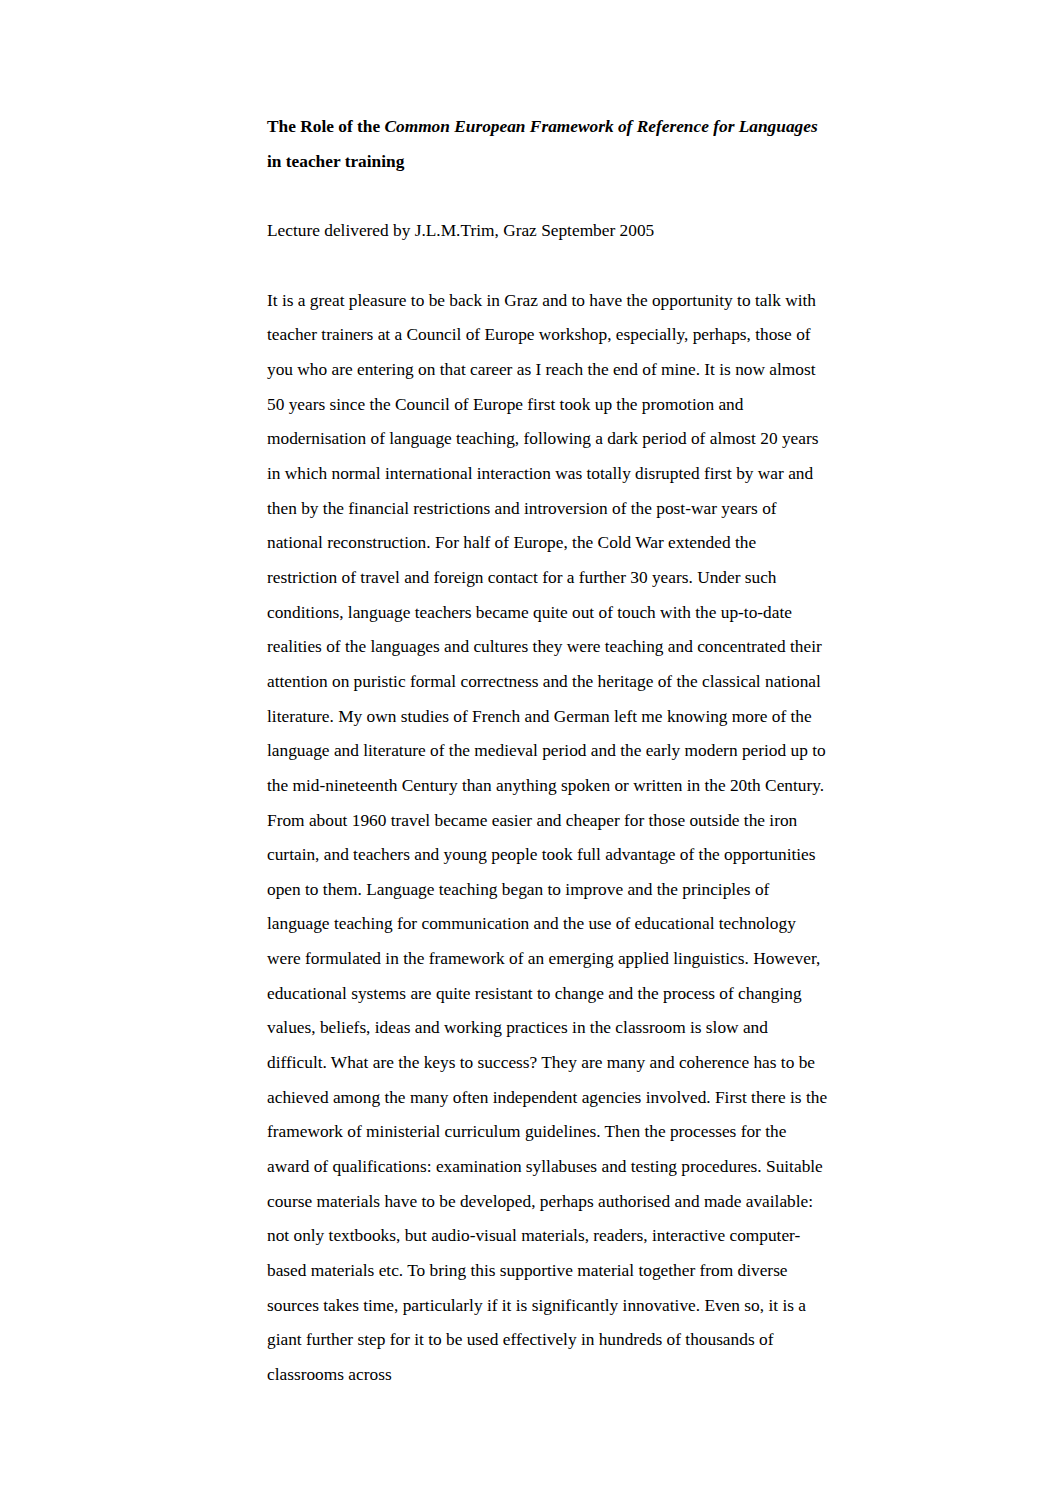The Role of the Common European Framework of Reference for Languages in teacher training
Lecture delivered by J.L.M.Trim, Graz September 2005
It is a great pleasure to be back in Graz and to have the opportunity to talk with teacher trainers at a Council of Europe workshop, especially, perhaps, those of you who are entering on that career as I reach the end of mine. It is now almost 50 years since the Council of Europe first took up the promotion and modernisation of language teaching, following a dark period of almost 20 years in which normal international interaction was totally disrupted first by war and then by the financial restrictions and introversion of the post-war years of national reconstruction. For half of Europe, the Cold War extended the restriction of travel and foreign contact for a further 30 years. Under such conditions, language teachers became quite out of touch with the up-to-date realities of the languages and cultures they were teaching and concentrated their attention on puristic formal correctness and the heritage of the classical national literature. My own studies of French and German left me knowing more of the language and literature of the medieval period and the early modern period up to the mid-nineteenth Century than anything spoken or written in the 20th Century. From about 1960 travel became easier and cheaper for those outside the iron curtain, and teachers and young people took full advantage of the opportunities open to them. Language teaching began to improve and the principles of language teaching for communication and the use of educational technology were formulated in the framework of an emerging applied linguistics. However, educational systems are quite resistant to change and the process of changing values, beliefs, ideas and working practices in the classroom is slow and difficult. What are the keys to success? They are many and coherence has to be achieved among the many often independent agencies involved. First there is the framework of ministerial curriculum guidelines. Then the processes for the award of qualifications: examination syllabuses and testing procedures. Suitable course materials have to be developed, perhaps authorised and made available: not only textbooks, but audio-visual materials, readers, interactive computer-based materials etc. To bring this supportive material together from diverse sources takes time, particularly if it is significantly innovative. Even so, it is a giant further step for it to be used effectively in hundreds of thousands of classrooms across